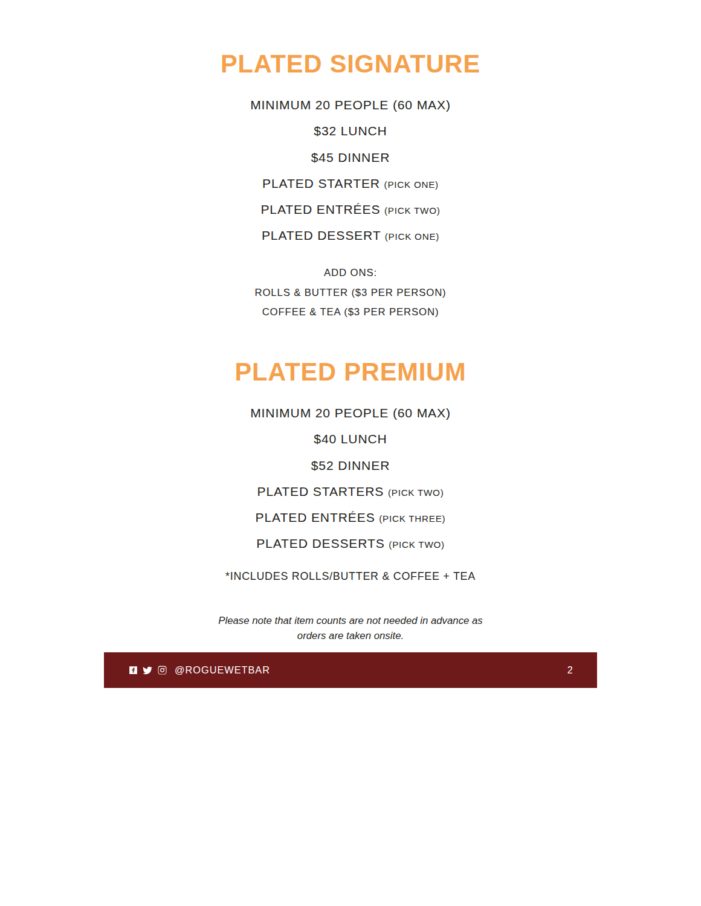Plated Signature
Minimum 20 People (60 Max)
$32 Lunch
$45 Dinner
Plated Starter (Pick One)
Plated Entrées (Pick Two)
Plated Dessert (Pick One)
Add Ons:
Rolls & Butter ($3 Per Person)
Coffee & Tea ($3 Per Person)
Plated Premium
Minimum 20 People (60 Max)
$40 Lunch
$52 Dinner
Plated Starters (Pick Two)
Plated Entrées (Pick Three)
Plated Desserts (Pick Two)
*Includes Rolls/Butter & Coffee + Tea
Please note that item counts are not needed in advance as orders are taken onsite.
@roguewetbar
2